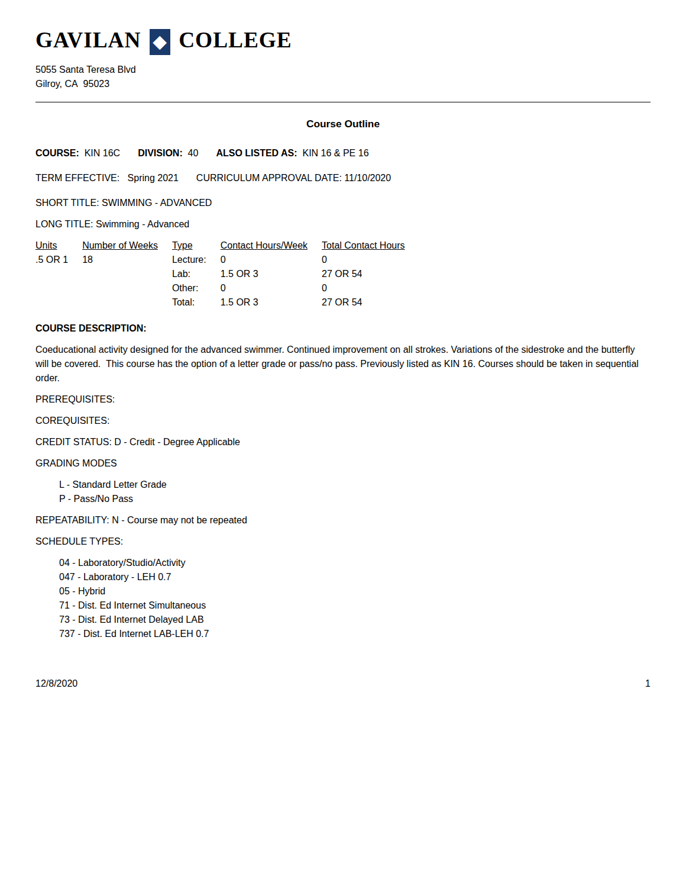GAVILAN ◆ COLLEGE
5055 Santa Teresa Blvd
Gilroy, CA 95023
Course Outline
| COURSE: KIN 16C | DIVISION: 40 | ALSO LISTED AS: KIN 16 & PE 16 |
| TERM EFFECTIVE: Spring 2021 | CURRICULUM APPROVAL DATE: 11/10/2020 |
SHORT TITLE: SWIMMING - ADVANCED
LONG TITLE: Swimming - Advanced
| Units | Number of Weeks | Type | Contact Hours/Week | Total Contact Hours |
| --- | --- | --- | --- | --- |
| .5 OR 1 | 18 | Lecture: | 0 | 0 |
| | | Lab: | 1.5 OR 3 | 27 OR 54 |
| | | Other: | 0 | 0 |
| | | Total: | 1.5 OR 3 | 27 OR 54 |
COURSE DESCRIPTION:
Coeducational activity designed for the advanced swimmer. Continued improvement on all strokes. Variations of the sidestroke and the butterfly will be covered. This course has the option of a letter grade or pass/no pass. Previously listed as KIN 16. Courses should be taken in sequential order.
PREREQUISITES:
COREQUISITES:
CREDIT STATUS: D - Credit - Degree Applicable
GRADING MODES
L - Standard Letter Grade
P - Pass/No Pass
REPEATABILITY: N - Course may not be repeated
SCHEDULE TYPES:
04 - Laboratory/Studio/Activity
047 - Laboratory - LEH 0.7
05 - Hybrid
71 - Dist. Ed Internet Simultaneous
73 - Dist. Ed Internet Delayed LAB
737 - Dist. Ed Internet LAB-LEH 0.7
12/8/2020 1